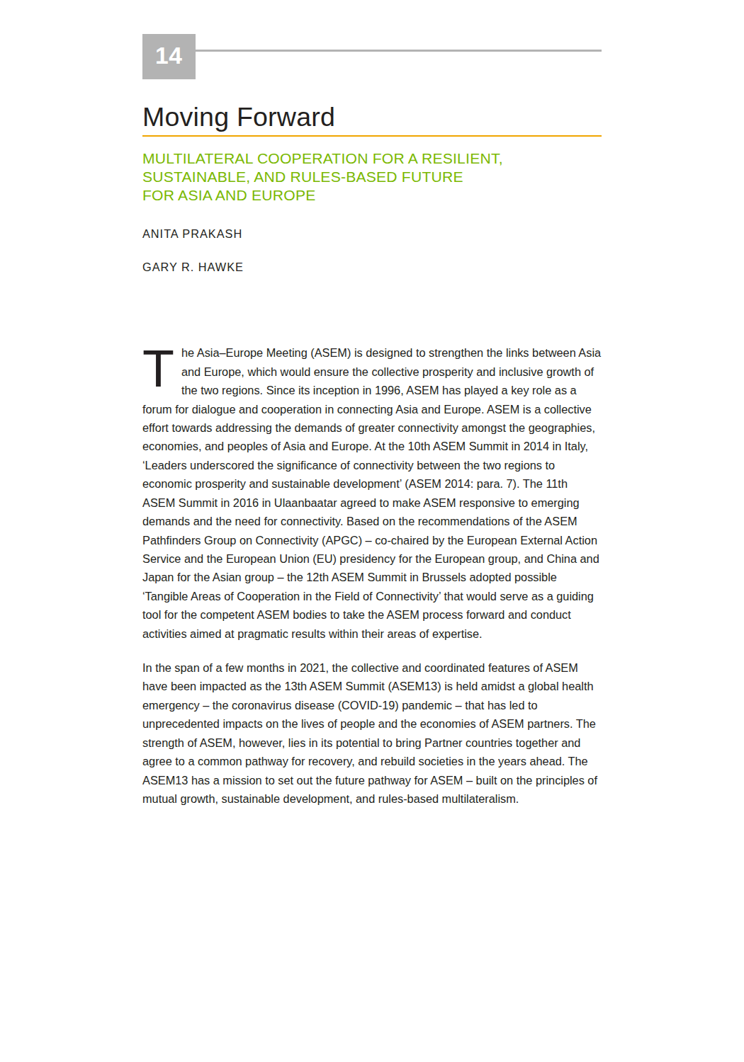14
Moving Forward
Multilateral Cooperation for a Resilient,
Sustainable, and Rules-Based Future
for Asia and Europe
Anita Prakash
Gary R. Hawke
The Asia–Europe Meeting (ASEM) is designed to strengthen the links between Asia and Europe, which would ensure the collective prosperity and inclusive growth of the two regions. Since its inception in 1996, ASEM has played a key role as a forum for dialogue and cooperation in connecting Asia and Europe. ASEM is a collective effort towards addressing the demands of greater connectivity amongst the geographies, economies, and peoples of Asia and Europe. At the 10th ASEM Summit in 2014 in Italy, ‘Leaders underscored the significance of connectivity between the two regions to economic prosperity and sustainable development’ (ASEM 2014: para. 7). The 11th ASEM Summit in 2016 in Ulaanbaatar agreed to make ASEM responsive to emerging demands and the need for connectivity. Based on the recommendations of the ASEM Pathfinders Group on Connectivity (APGC) – co-chaired by the European External Action Service and the European Union (EU) presidency for the European group, and China and Japan for the Asian group – the 12th ASEM Summit in Brussels adopted possible ‘Tangible Areas of Cooperation in the Field of Connectivity’ that would serve as a guiding tool for the competent ASEM bodies to take the ASEM process forward and conduct activities aimed at pragmatic results within their areas of expertise.
In the span of a few months in 2021, the collective and coordinated features of ASEM have been impacted as the 13th ASEM Summit (ASEM13) is held amidst a global health emergency – the coronavirus disease (COVID-19) pandemic – that has led to unprecedented impacts on the lives of people and the economies of ASEM partners. The strength of ASEM, however, lies in its potential to bring Partner countries together and agree to a common pathway for recovery, and rebuild societies in the years ahead. The ASEM13 has a mission to set out the future pathway for ASEM – built on the principles of mutual growth, sustainable development, and rules-based multilateralism.